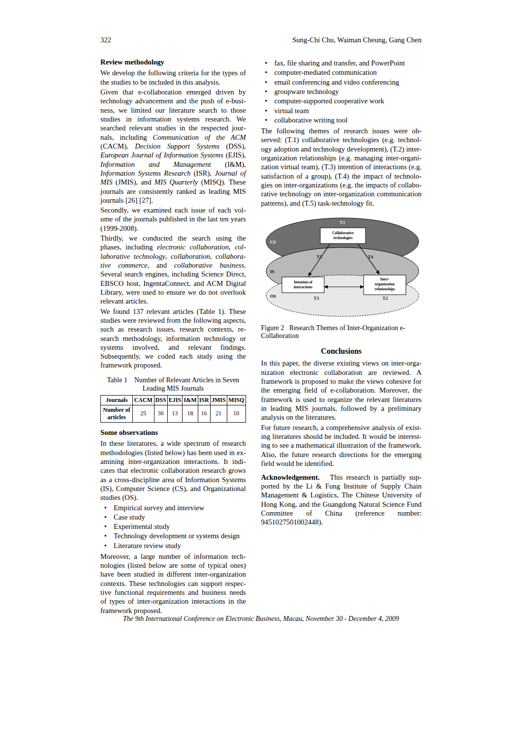322
Sung-Chi Chu, Waiman Cheung, Gang Chen
Review methodology
We develop the following criteria for the types of the studies to be included in this analysis.
Given that e-collaboration emerged driven by technology advancement and the push of e-business, we limited our literature search to those studies in information systems research. We searched relevant studies in the respected journals, including Communication of the ACM (CACM), Decision Support Systems (DSS), European Journal of Information Systems (EJIS), Information and Management (I&M), Information Systems Research (ISR), Journal of MIS (JMIS), and MIS Quarterly (MISQ). These journals are consistently ranked as leading MIS journals [26] [27].
Secondly, we examined each issue of each volume of the journals published in the last ten years (1999-2008).
Thirdly, we conducted the search using the phases, including electronic collaboration, collaborative technology, collaboration, collaborative commerce, and collaborative business. Several search engines, including Science Direct, EBSCO host, IngentaConnect, and ACM Digital Library, were used to ensure we do not overlook relevant articles.
We found 137 relevant articles (Table 1). These studies were reviewed from the following aspects, such as research issues, research contexts, research methodology, information technology or systems involved, and relevant findings. Subsequently, we coded each study using the framework proposed.
Table 1 Number of Relevant Articles in Seven
Leading MIS Journals
| Journals | CACM | DSS | EJIS | I&M | ISR | JMIS | MISQ |
| --- | --- | --- | --- | --- | --- | --- | --- |
| Number of articles | 25 | 30 | 13 | 18 | 16 | 21 | 10 |
Some observations
In these literatures, a wide spectrum of research methodologies (listed below) has been used in examining inter-organization interactions. It indicates that electronic collaboration research grows as a cross-discipline area of Information Systems (IS), Computer Science (CS), and Organizational studies (OS).
Empirical survey and interview
Case study
Experimental study
Technology development or systems design
Literature review study
Moreover, a large number of information technologies (listed below are some of typical ones) have been studied in different inter-organization contexts. These technologies can support respective functional requirements and business needs of types of inter-organization interactions in the framework proposed.
fax, file sharing and transfer, and PowerPoint
computer-mediated communication
email conferencing and video conferencing
groupware technology
computer-supported cooperative work
virtual team
collaborative writing tool
The following themes of research issues were observed: (T.1) collaborative technologies (e.g. technology adoption and technology development), (T.2) inter-organization relationships (e.g. managing inter-organization virtual team), (T.3) intention of interactions (e.g. satisfaction of a group), (T.4) the impact of technologies on inter-organizations (e.g. the impacts of collaborative technology on inter-organization communication patterns), and (T.5) task-technology fit.
CS IS OS T.1 Collaborative technologies Intention of interactions Inter- organization relationships T.5 T.4 T.3 T.2
Figure 2 Research Themes of Inter-Organization e-Collaboration
Conclusions
In this paper, the diverse existing views on inter-organization electronic collaboration are reviewed. A framework is proposed to make the views cohesive for the emerging field of e-collaboration. Moreover, the framework is used to organize the relevant literatures in leading MIS journals, followed by a preliminary analysis on the literatures.
For future research, a comprehensive analysis of existing literatures should be included. It would be interesting to see a mathematical illustration of the framework. Also, the future research directions for the emerging field would be identified.
Acknowledgement. This research is partially supported by the Li & Fung Institute of Supply Chain Management & Logistics, The Chinese University of Hong Kong, and the Guangdong Natural Science Fund Committee of China (reference number: 9451027501002448).
The 9th International Conference on Electronic Business, Macau, November 30 - December 4, 2009